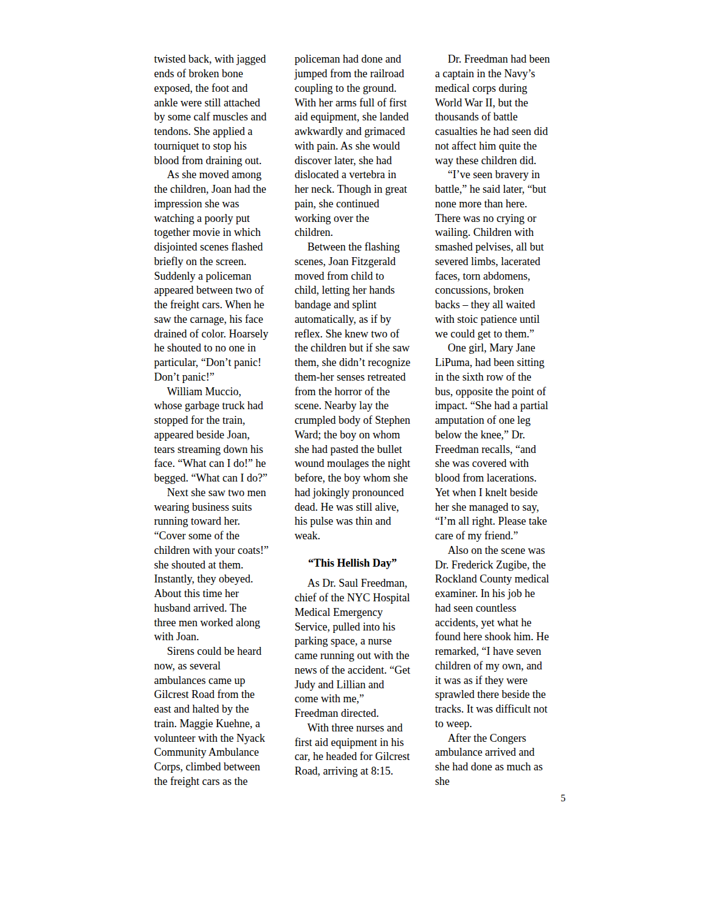twisted back, with jagged ends of broken bone exposed, the foot and ankle were still attached by some calf muscles and tendons. She applied a tourniquet to stop his blood from draining out.
As she moved among the children, Joan had the impression she was watching a poorly put together movie in which disjointed scenes flashed briefly on the screen. Suddenly a policeman appeared between two of the freight cars. When he saw the carnage, his face drained of color. Hoarsely he shouted to no one in particular, “Don’t panic! Don’t panic!”
William Muccio, whose garbage truck had stopped for the train, appeared beside Joan, tears streaming down his face. “What can I do!” he begged. “What can I do?”
Next she saw two men wearing business suits running toward her. “Cover some of the children with your coats!” she shouted at them. Instantly, they obeyed. About this time her husband arrived. The three men worked along with Joan.
Sirens could be heard now, as several ambulances came up Gilcrest Road from the east and halted by the train. Maggie Kuehne, a volunteer with the Nyack Community Ambulance Corps, climbed between the freight cars as the policeman had done and jumped from the railroad coupling to the ground. With her arms full of first aid equipment, she landed awkwardly and grimaced with pain. As she would discover later, she had dislocated a vertebra in her neck. Though in great pain, she continued working over the children.
Between the flashing scenes, Joan Fitzgerald moved from child to child, letting her hands bandage and splint automatically, as if by reflex. She knew two of the children but if she saw them, she didn’t recognize them-her senses retreated from the horror of the scene. Nearby lay the crumpled body of Stephen Ward; the boy on whom she had pasted the bullet wound moulages the night before, the boy whom she had jokingly pronounced dead. He was still alive, his pulse was thin and weak.
“This Hellish Day”
As Dr. Saul Freedman, chief of the NYC Hospital Medical Emergency Service, pulled into his parking space, a nurse came running out with the news of the accident. “Get Judy and Lillian and come with me,” Freedman directed.
With three nurses and first aid equipment in his car, he headed for Gilcrest Road, arriving at 8:15.
Dr. Freedman had been a captain in the Navy’s medical corps during World War II, but the thousands of battle casualties he had seen did not affect him quite the way these children did.
“I’ve seen bravery in battle,” he said later, “but none more than here. There was no crying or wailing. Children with smashed pelvises, all but severed limbs, lacerated faces, torn abdomens, concussions, broken backs – they all waited with stoic patience until we could get to them.”
One girl, Mary Jane LiPuma, had been sitting in the sixth row of the bus, opposite the point of impact. “She had a partial amputation of one leg below the knee,” Dr. Freedman recalls, “and she was covered with blood from lacerations. Yet when I knelt beside her she managed to say, “I’m all right. Please take care of my friend.”
Also on the scene was Dr. Frederick Zugibe, the Rockland County medical examiner. In his job he had seen countless accidents, yet what he found here shook him. He remarked, “I have seven children of my own, and it was as if they were sprawled there beside the tracks. It was difficult not to weep.
After the Congers ambulance arrived and she had done as much as she
5